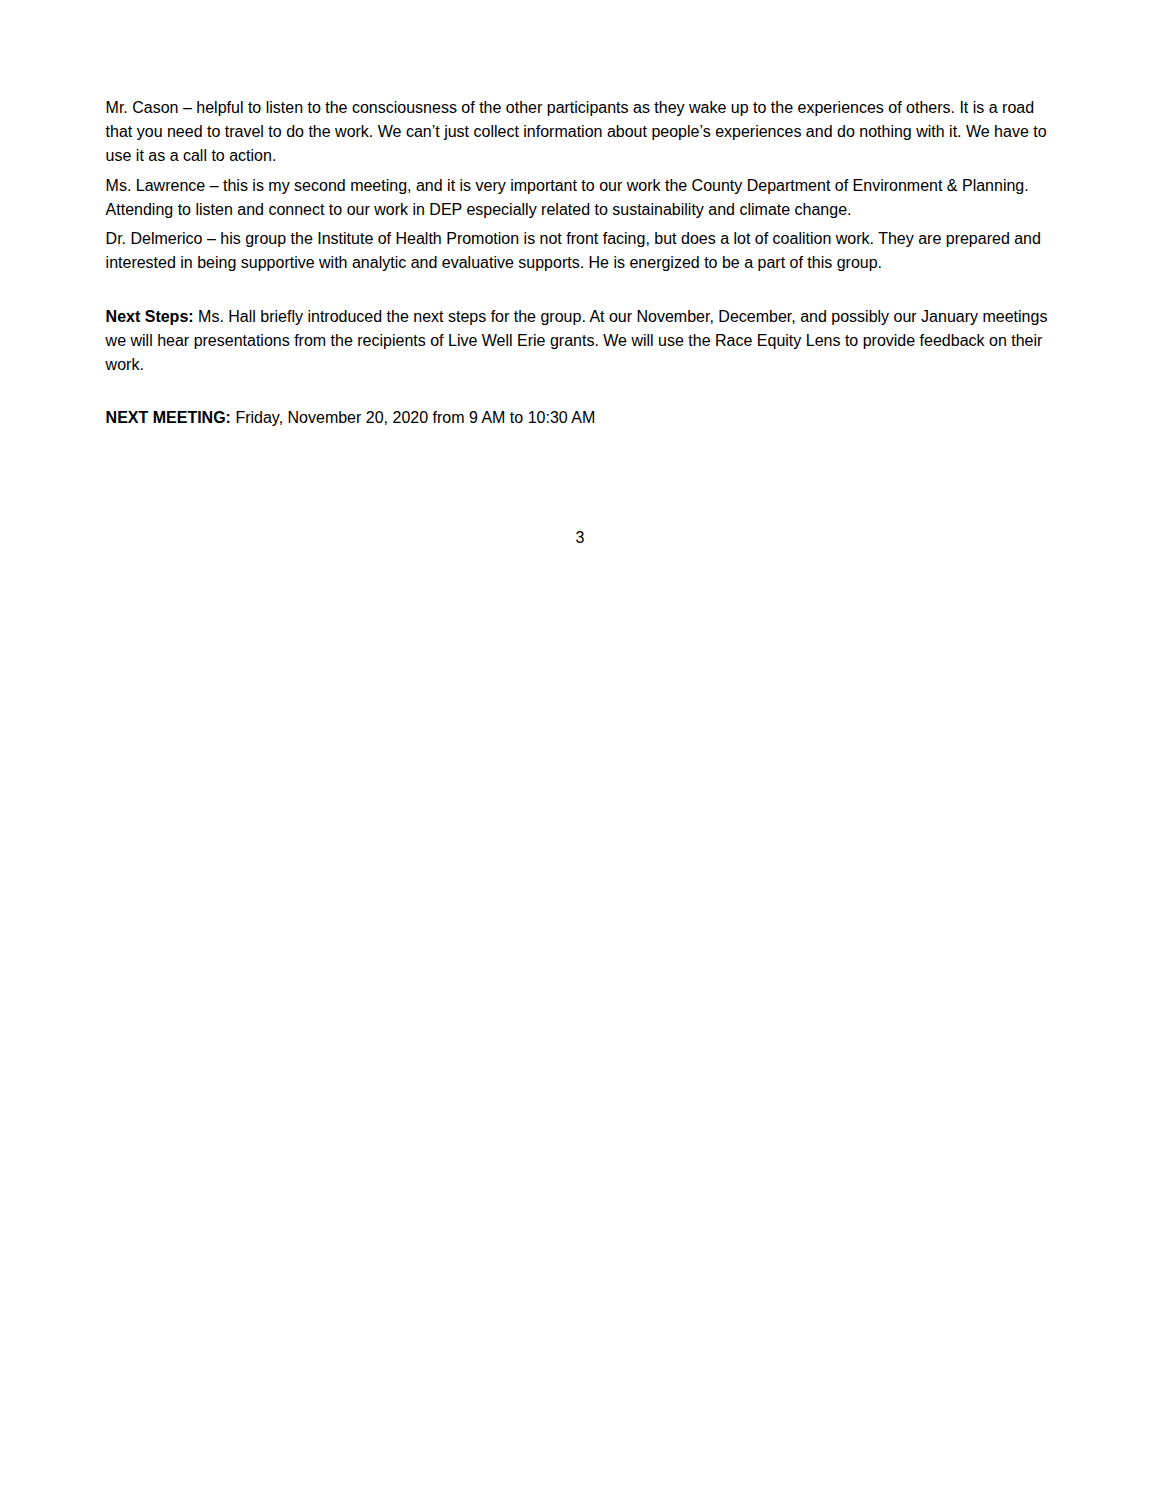Mr. Cason – helpful to listen to the consciousness of the other participants as they wake up to the experiences of others. It is a road that you need to travel to do the work. We can’t just collect information about people’s experiences and do nothing with it. We have to use it as a call to action.
Ms. Lawrence – this is my second meeting, and it is very important to our work the County Department of Environment & Planning. Attending to listen and connect to our work in DEP especially related to sustainability and climate change.
Dr. Delmerico – his group the Institute of Health Promotion is not front facing, but does a lot of coalition work. They are prepared and interested in being supportive with analytic and evaluative supports. He is energized to be a part of this group.
Next Steps: Ms. Hall briefly introduced the next steps for the group. At our November, December, and possibly our January meetings we will hear presentations from the recipients of Live Well Erie grants. We will use the Race Equity Lens to provide feedback on their work.
NEXT MEETING: Friday, November 20, 2020 from 9 AM to 10:30 AM
3